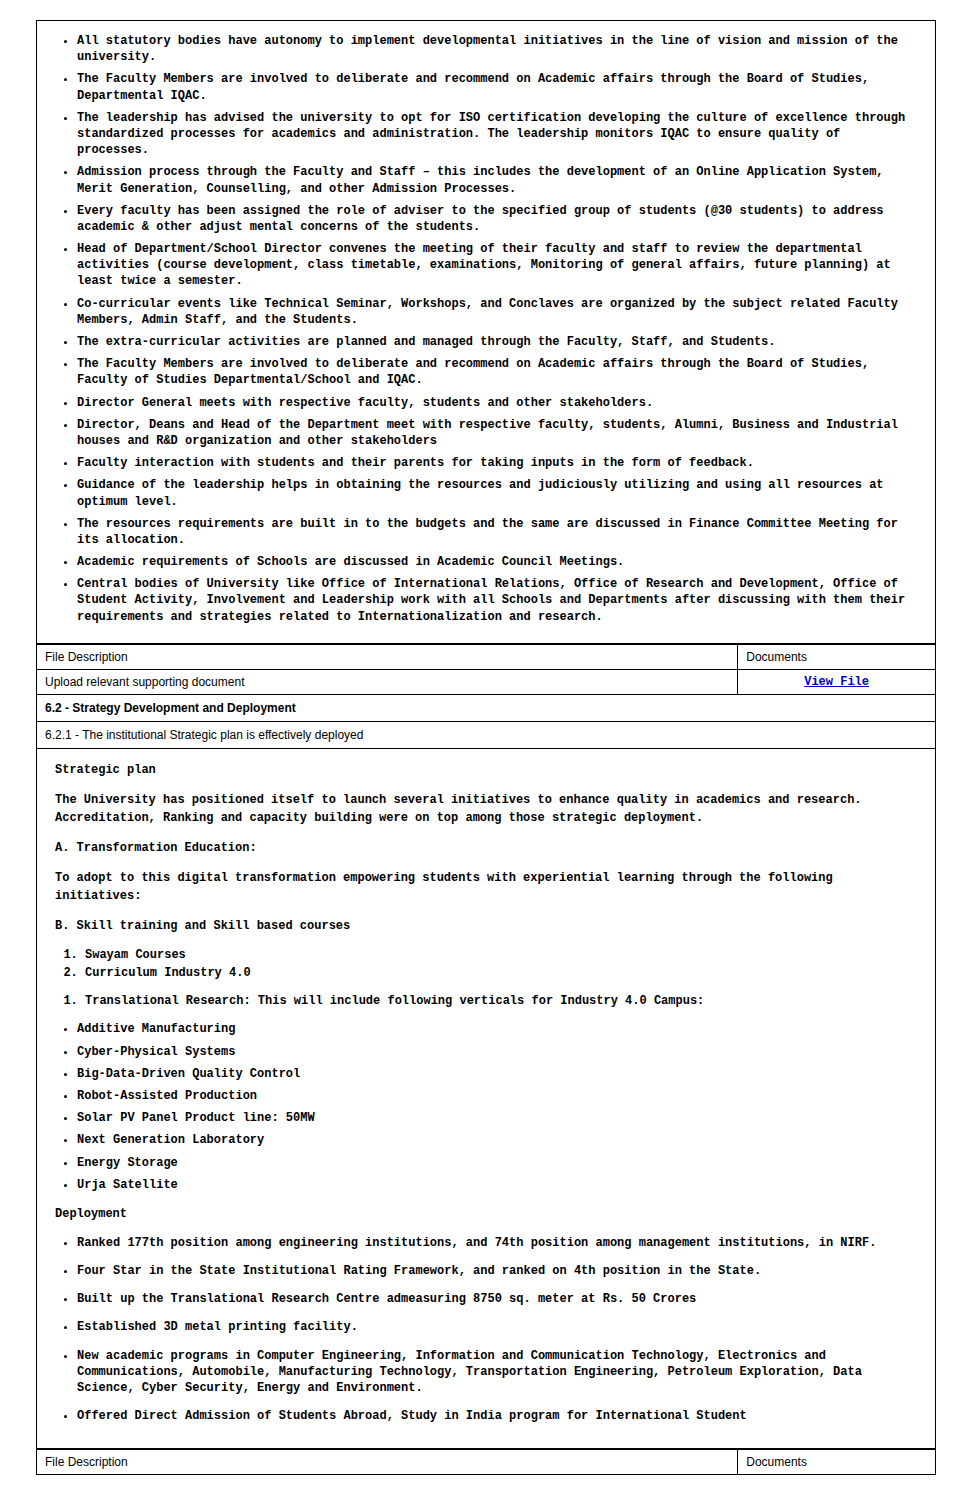All statutory bodies have autonomy to implement developmental initiatives in the line of vision and mission of the university.
The Faculty Members are involved to deliberate and recommend on Academic affairs through the Board of Studies, Departmental IQAC.
The leadership has advised the university to opt for ISO certification developing the culture of excellence through standardized processes for academics and administration. The leadership monitors IQAC to ensure quality of processes.
Admission process through the Faculty and Staff – this includes the development of an Online Application System, Merit Generation, Counselling, and other Admission Processes.
Every faculty has been assigned the role of adviser to the specified group of students (@30 students) to address academic & other adjust mental concerns of the students.
Head of Department/School Director convenes the meeting of their faculty and staff to review the departmental activities (course development, class timetable, examinations, Monitoring of general affairs, future planning) at least twice a semester.
Co-curricular events like Technical Seminar, Workshops, and Conclaves are organized by the subject related Faculty Members, Admin Staff, and the Students.
The extra-curricular activities are planned and managed through the Faculty, Staff, and Students.
The Faculty Members are involved to deliberate and recommend on Academic affairs through the Board of Studies, Faculty of Studies Departmental/School and IQAC.
Director General meets with respective faculty, students and other stakeholders.
Director, Deans and Head of the Department meet with respective faculty, students, Alumni, Business and Industrial houses and R&D organization and other stakeholders
Faculty interaction with students and their parents for taking inputs in the form of feedback.
Guidance of the leadership helps in obtaining the resources and judiciously utilizing and using all resources at optimum level.
The resources requirements are built in to the budgets and the same are discussed in Finance Committee Meeting for its allocation.
Academic requirements of Schools are discussed in Academic Council Meetings.
Central bodies of University like Office of International Relations, Office of Research and Development, Office of Student Activity, Involvement and Leadership work with all Schools and Departments after discussing with them their requirements and strategies related to Internationalization and research.
| File Description | Documents |
| Upload relevant supporting document | View File |
6.2 - Strategy Development and Deployment
6.2.1 - The institutional Strategic plan is effectively deployed
Strategic plan
The University has positioned itself to launch several initiatives to enhance quality in academics and research. Accreditation, Ranking and capacity building were on top among those strategic deployment.
A. Transformation Education:
To adopt to this digital transformation empowering students with experiential learning through the following initiatives:
B. Skill training and Skill based courses
Swayam Courses
Curriculum Industry 4.0
Translational Research: This will include following verticals for Industry 4.0 Campus:
Additive Manufacturing
Cyber-Physical Systems
Big-Data-Driven Quality Control
Robot-Assisted Production
Solar PV Panel Product line: 50MW
Next Generation Laboratory
Energy Storage
Urja Satellite
Deployment
Ranked 177th position among engineering institutions, and 74th position among management institutions, in NIRF.
Four Star in the State Institutional Rating Framework, and ranked on 4th position in the State.
Built up the Translational Research Centre admeasuring 8750 sq. meter at Rs. 50 Crores
Established 3D metal printing facility.
New academic programs in Computer Engineering, Information and Communication Technology, Electronics and Communications, Automobile, Manufacturing Technology, Transportation Engineering, Petroleum Exploration, Data Science, Cyber Security, Energy and Environment.
Offered Direct Admission of Students Abroad, Study in India program for International Student
| File Description | Documents |